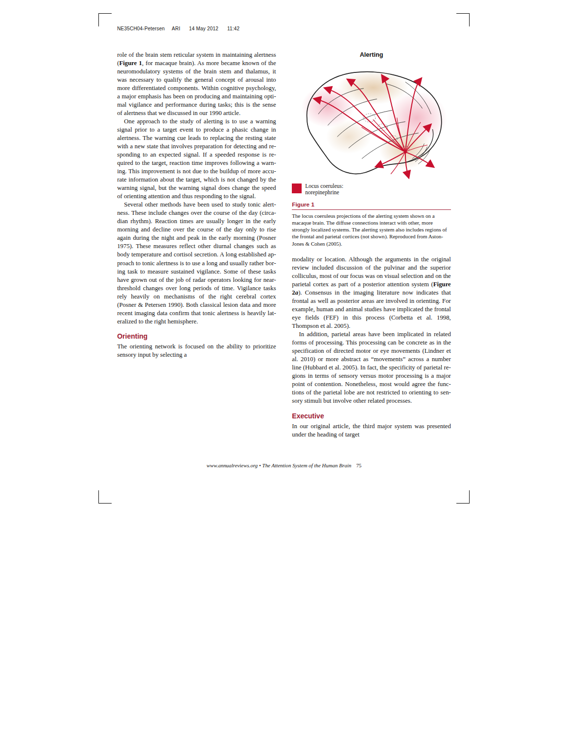NE35CH04-Petersen ARI 14 May 2012 11:42
role of the brain stem reticular system in maintaining alertness (Figure 1, for macaque brain). As more became known of the neuromodulatory systems of the brain stem and thalamus, it was necessary to qualify the general concept of arousal into more differentiated components. Within cognitive psychology, a major emphasis has been on producing and maintaining optimal vigilance and performance during tasks; this is the sense of alertness that we discussed in our 1990 article.
One approach to the study of alerting is to use a warning signal prior to a target event to produce a phasic change in alertness. The warning cue leads to replacing the resting state with a new state that involves preparation for detecting and responding to an expected signal. If a speeded response is required to the target, reaction time improves following a warning. This improvement is not due to the buildup of more accurate information about the target, which is not changed by the warning signal, but the warning signal does change the speed of orienting attention and thus responding to the signal.
Several other methods have been used to study tonic alertness. These include changes over the course of the day (circadian rhythm). Reaction times are usually longer in the early morning and decline over the course of the day only to rise again during the night and peak in the early morning (Posner 1975). These measures reflect other diurnal changes such as body temperature and cortisol secretion. A long established approach to tonic alertness is to use a long and usually rather boring task to measure sustained vigilance. Some of these tasks have grown out of the job of radar operators looking for near-threshold changes over long periods of time. Vigilance tasks rely heavily on mechanisms of the right cerebral cortex (Posner & Petersen 1990). Both classical lesion data and more recent imaging data confirm that tonic alertness is heavily lateralized to the right hemisphere.
Orienting
The orienting network is focused on the ability to prioritize sensory input by selecting a
Alerting
Locus coeruleus:
norepinephrine
Figure 1
The locus coeruleus projections of the alerting system shown on a macaque brain. The diffuse connections interact with other, more strongly localized systems. The alerting system also includes regions of the frontal and parietal cortices (not shown). Reproduced from Aston-Jones & Cohen (2005).
modality or location. Although the arguments in the original review included discussion of the pulvinar and the superior colliculus, most of our focus was on visual selection and on the parietal cortex as part of a posterior attention system (Figure 2a). Consensus in the imaging literature now indicates that frontal as well as posterior areas are involved in orienting. For example, human and animal studies have implicated the frontal eye fields (FEF) in this process (Corbetta et al. 1998, Thompson et al. 2005).
In addition, parietal areas have been implicated in related forms of processing. This processing can be concrete as in the specification of directed motor or eye movements (Lindner et al. 2010) or more abstract as “movements” across a number line (Hubbard et al. 2005). In fact, the specificity of parietal regions in terms of sensory versus motor processing is a major point of contention. Nonetheless, most would agree the functions of the parietal lobe are not restricted to orienting to sensory stimuli but involve other related processes.
Executive
In our original article, the third major system was presented under the heading of target
www.annualreviews.org • The Attention System of the Human Brain 75